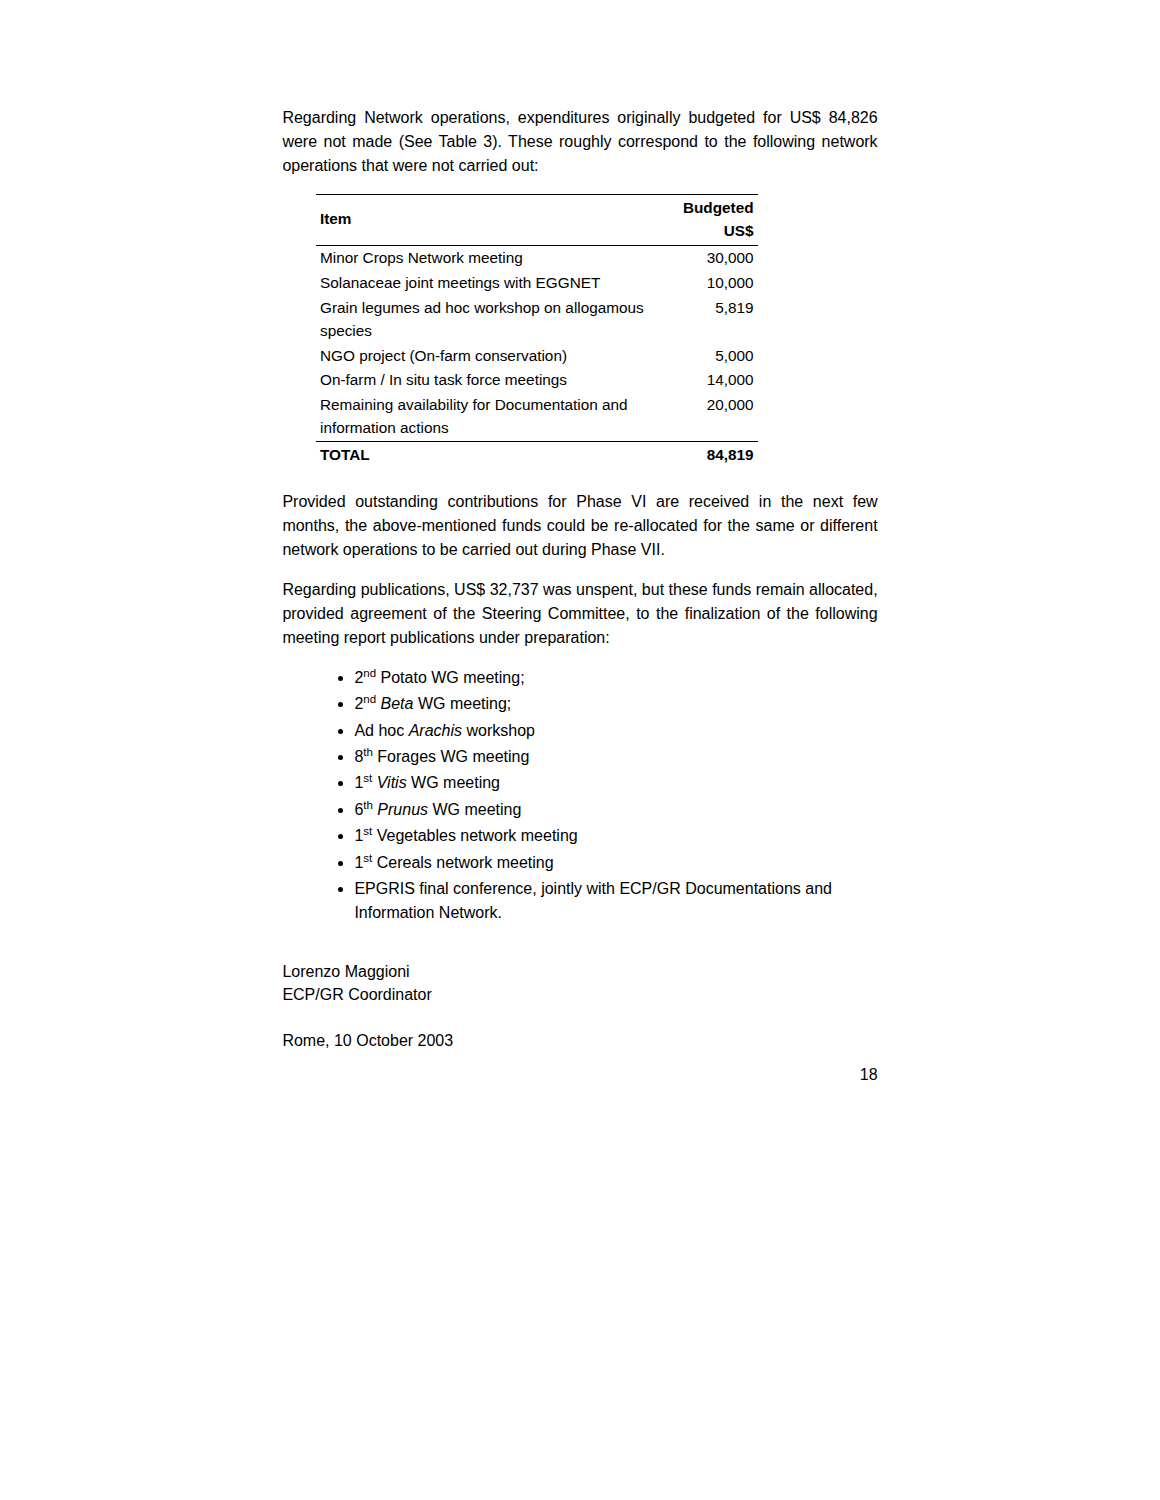Regarding Network operations, expenditures originally budgeted for US$ 84,826 were not made (See Table 3). These roughly correspond to the following network operations that were not carried out:
| Item | Budgeted US$ |
| --- | --- |
| Minor Crops Network meeting | 30,000 |
| Solanaceae joint meetings with EGGNET | 10,000 |
| Grain legumes ad hoc workshop on allogamous species | 5,819 |
| NGO project (On-farm conservation) | 5,000 |
| On-farm / In situ task force meetings | 14,000 |
| Remaining availability for Documentation and information actions | 20,000 |
| TOTAL | 84,819 |
Provided outstanding contributions for Phase VI are received in the next few months, the above-mentioned funds could be re-allocated for the same or different network operations to be carried out during Phase VII.
Regarding publications, US$ 32,737 was unspent, but these funds remain allocated, provided agreement of the Steering Committee, to the finalization of the following meeting report publications under preparation:
2nd Potato WG meeting;
2nd Beta WG meeting;
Ad hoc Arachis workshop
8th Forages WG meeting
1st Vitis WG meeting
6th Prunus WG meeting
1st Vegetables network meeting
1st Cereals network meeting
EPGRIS final conference, jointly with ECP/GR Documentations and Information Network.
Lorenzo Maggioni
ECP/GR Coordinator
Rome, 10 October 2003
18